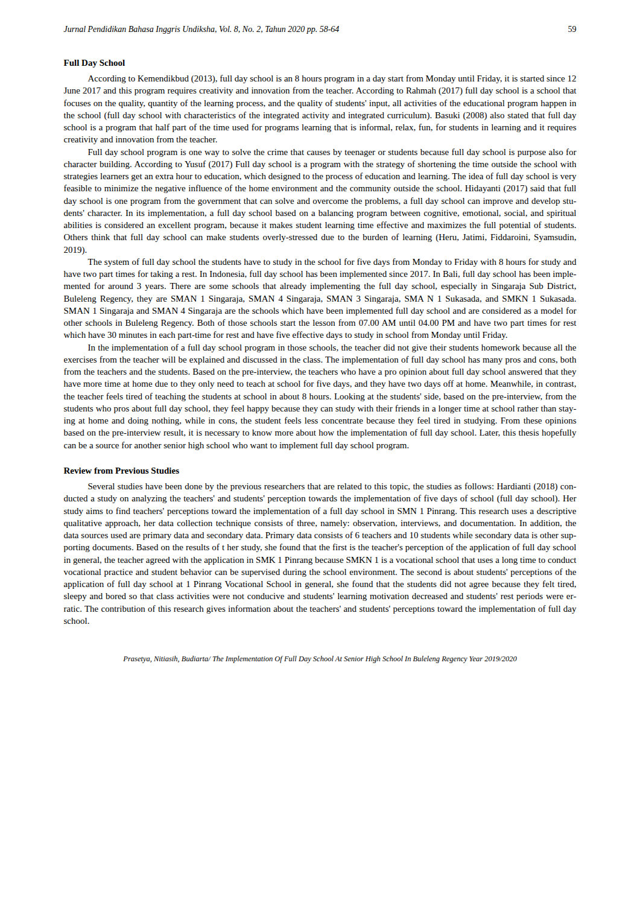Jurnal Pendidikan Bahasa Inggris Undiksha, Vol. 8, No. 2, Tahun 2020 pp. 58-64 59
Full Day School
According to Kemendikbud (2013), full day school is an 8 hours program in a day start from Monday until Friday, it is started since 12 June 2017 and this program requires creativity and innovation from the teacher. According to Rahmah (2017) full day school is a school that focuses on the quality, quantity of the learning process, and the quality of students' input, all activities of the educational program happen in the school (full day school with characteristics of the integrated activity and integrated curriculum). Basuki (2008) also stated that full day school is a program that half part of the time used for programs learning that is informal, relax, fun, for students in learning and it requires creativity and innovation from the teacher.
Full day school program is one way to solve the crime that causes by teenager or students because full day school is purpose also for character building. According to Yusuf (2017) Full day school is a program with the strategy of shortening the time outside the school with strategies learners get an extra hour to education, which designed to the process of education and learning. The idea of full day school is very feasible to minimize the negative influence of the home environment and the community outside the school. Hidayanti (2017) said that full day school is one program from the government that can solve and overcome the problems, a full day school can improve and develop students' character. In its implementation, a full day school based on a balancing program between cognitive, emotional, social, and spiritual abilities is considered an excellent program, because it makes student learning time effective and maximizes the full potential of students. Others think that full day school can make students overly-stressed due to the burden of learning (Heru, Jatimi, Fiddaroini, Syamsudin, 2019).
The system of full day school the students have to study in the school for five days from Monday to Friday with 8 hours for study and have two part times for taking a rest. In Indonesia, full day school has been implemented since 2017. In Bali, full day school has been implemented for around 3 years. There are some schools that already implementing the full day school, especially in Singaraja Sub District, Buleleng Regency, they are SMAN 1 Singaraja, SMAN 4 Singaraja, SMAN 3 Singaraja, SMA N 1 Sukasada, and SMKN 1 Sukasada. SMAN 1 Singaraja and SMAN 4 Singaraja are the schools which have been implemented full day school and are considered as a model for other schools in Buleleng Regency. Both of those schools start the lesson from 07.00 AM until 04.00 PM and have two part times for rest which have 30 minutes in each part-time for rest and have five effective days to study in school from Monday until Friday.
In the implementation of a full day school program in those schools, the teacher did not give their students homework because all the exercises from the teacher will be explained and discussed in the class. The implementation of full day school has many pros and cons, both from the teachers and the students. Based on the pre-interview, the teachers who have a pro opinion about full day school answered that they have more time at home due to they only need to teach at school for five days, and they have two days off at home. Meanwhile, in contrast, the teacher feels tired of teaching the students at school in about 8 hours. Looking at the students' side, based on the pre-interview, from the students who pros about full day school, they feel happy because they can study with their friends in a longer time at school rather than staying at home and doing nothing, while in cons, the student feels less concentrate because they feel tired in studying. From these opinions based on the pre-interview result, it is necessary to know more about how the implementation of full day school. Later, this thesis hopefully can be a source for another senior high school who want to implement full day school program.
Review from Previous Studies
Several studies have been done by the previous researchers that are related to this topic, the studies as follows: Hardianti (2018) conducted a study on analyzing the teachers' and students' perception towards the implementation of five days of school (full day school). Her study aims to find teachers' perceptions toward the implementation of a full day school in SMN 1 Pinrang. This research uses a descriptive qualitative approach, her data collection technique consists of three, namely: observation, interviews, and documentation. In addition, the data sources used are primary data and secondary data. Primary data consists of 6 teachers and 10 students while secondary data is other supporting documents. Based on the results of t her study, she found that the first is the teacher's perception of the application of full day school in general, the teacher agreed with the application in SMK 1 Pinrang because SMKN 1 is a vocational school that uses a long time to conduct vocational practice and student behavior can be supervised during the school environment. The second is about students' perceptions of the application of full day school at 1 Pinrang Vocational School in general, she found that the students did not agree because they felt tired, sleepy and bored so that class activities were not conducive and students' learning motivation decreased and students' rest periods were erratic. The contribution of this research gives information about the teachers' and students' perceptions toward the implementation of full day school.
Prasetya, Nitiasih, Budiarta/ The Implementation Of Full Day School At Senior High School In Buleleng Regency Year 2019/2020